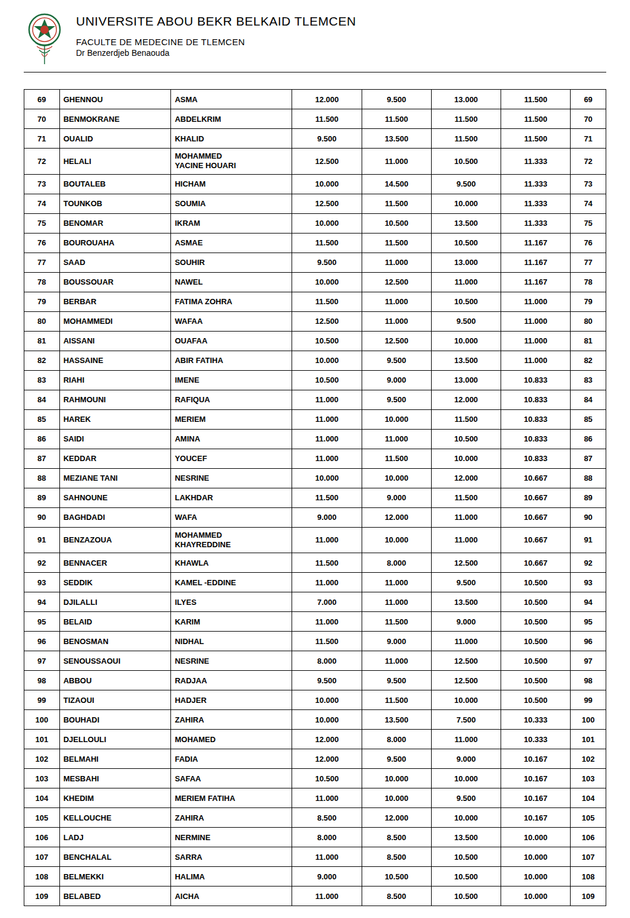UNIVERSITE ABOU BEKR BELKAID TLEMCEN
FACULTE DE MEDECINE DE TLEMCEN
Dr Benzerdjeb Benaouda
| 69 | GHENNOU | ASMA | 12.000 | 9.500 | 13.000 | 11.500 | 69 |
| 70 | BENMOKRANE | ABDELKRIM | 11.500 | 11.500 | 11.500 | 11.500 | 70 |
| 71 | OUALID | KHALID | 9.500 | 13.500 | 11.500 | 11.500 | 71 |
| 72 | HELALI | MOHAMMED YACINE HOUARI | 12.500 | 11.000 | 10.500 | 11.333 | 72 |
| 73 | BOUTALEB | HICHAM | 10.000 | 14.500 | 9.500 | 11.333 | 73 |
| 74 | TOUNKOB | SOUMIA | 12.500 | 11.500 | 10.000 | 11.333 | 74 |
| 75 | BENOMAR | IKRAM | 10.000 | 10.500 | 13.500 | 11.333 | 75 |
| 76 | BOUROUAHA | ASMAE | 11.500 | 11.500 | 10.500 | 11.167 | 76 |
| 77 | SAAD | SOUHIR | 9.500 | 11.000 | 13.000 | 11.167 | 77 |
| 78 | BOUSSOUAR | NAWEL | 10.000 | 12.500 | 11.000 | 11.167 | 78 |
| 79 | BERBAR | FATIMA ZOHRA | 11.500 | 11.000 | 10.500 | 11.000 | 79 |
| 80 | MOHAMMEDI | WAFAA | 12.500 | 11.000 | 9.500 | 11.000 | 80 |
| 81 | AISSANI | OUAFAA | 10.500 | 12.500 | 10.000 | 11.000 | 81 |
| 82 | HASSAINE | ABIR FATIHA | 10.000 | 9.500 | 13.500 | 11.000 | 82 |
| 83 | RIAHI | IMENE | 10.500 | 9.000 | 13.000 | 10.833 | 83 |
| 84 | RAHMOUNI | RAFIQUA | 11.000 | 9.500 | 12.000 | 10.833 | 84 |
| 85 | HAREK | MERIEM | 11.000 | 10.000 | 11.500 | 10.833 | 85 |
| 86 | SAIDI | AMINA | 11.000 | 11.000 | 10.500 | 10.833 | 86 |
| 87 | KEDDAR | YOUCEF | 11.000 | 11.500 | 10.000 | 10.833 | 87 |
| 88 | MEZIANE TANI | NESRINE | 10.000 | 10.000 | 12.000 | 10.667 | 88 |
| 89 | SAHNOUNE | LAKHDAR | 11.500 | 9.000 | 11.500 | 10.667 | 89 |
| 90 | BAGHDADI | WAFA | 9.000 | 12.000 | 11.000 | 10.667 | 90 |
| 91 | BENZAZOUA | MOHAMMED KHAYREDDINE | 11.000 | 10.000 | 11.000 | 10.667 | 91 |
| 92 | BENNACER | KHAWLA | 11.500 | 8.000 | 12.500 | 10.667 | 92 |
| 93 | SEDDIK | KAMEL -EDDINE | 11.000 | 11.000 | 9.500 | 10.500 | 93 |
| 94 | DJILALLI | ILYES | 7.000 | 11.000 | 13.500 | 10.500 | 94 |
| 95 | BELAID | KARIM | 11.000 | 11.500 | 9.000 | 10.500 | 95 |
| 96 | BENOSMAN | NIDHAL | 11.500 | 9.000 | 11.000 | 10.500 | 96 |
| 97 | SENOUSSAOUI | NESRINE | 8.000 | 11.000 | 12.500 | 10.500 | 97 |
| 98 | ABBOU | RADJAA | 9.500 | 9.500 | 12.500 | 10.500 | 98 |
| 99 | TIZAOUI | HADJER | 10.000 | 11.500 | 10.000 | 10.500 | 99 |
| 100 | BOUHADI | ZAHIRA | 10.000 | 13.500 | 7.500 | 10.333 | 100 |
| 101 | DJELLOULI | MOHAMED | 12.000 | 8.000 | 11.000 | 10.333 | 101 |
| 102 | BELMAHI | FADIA | 12.000 | 9.500 | 9.000 | 10.167 | 102 |
| 103 | MESBAHI | SAFAA | 10.500 | 10.000 | 10.000 | 10.167 | 103 |
| 104 | KHEDIM | MERIEM FATIHA | 11.000 | 10.000 | 9.500 | 10.167 | 104 |
| 105 | KELLOUCHE | ZAHIRA | 8.500 | 12.000 | 10.000 | 10.167 | 105 |
| 106 | LADJ | NERMINE | 8.000 | 8.500 | 13.500 | 10.000 | 106 |
| 107 | BENCHALAL | SARRA | 11.000 | 8.500 | 10.500 | 10.000 | 107 |
| 108 | BELMEKKI | HALIMA | 9.000 | 10.500 | 10.500 | 10.000 | 108 |
| 109 | BELABED | AICHA | 11.000 | 8.500 | 10.500 | 10.000 | 109 |